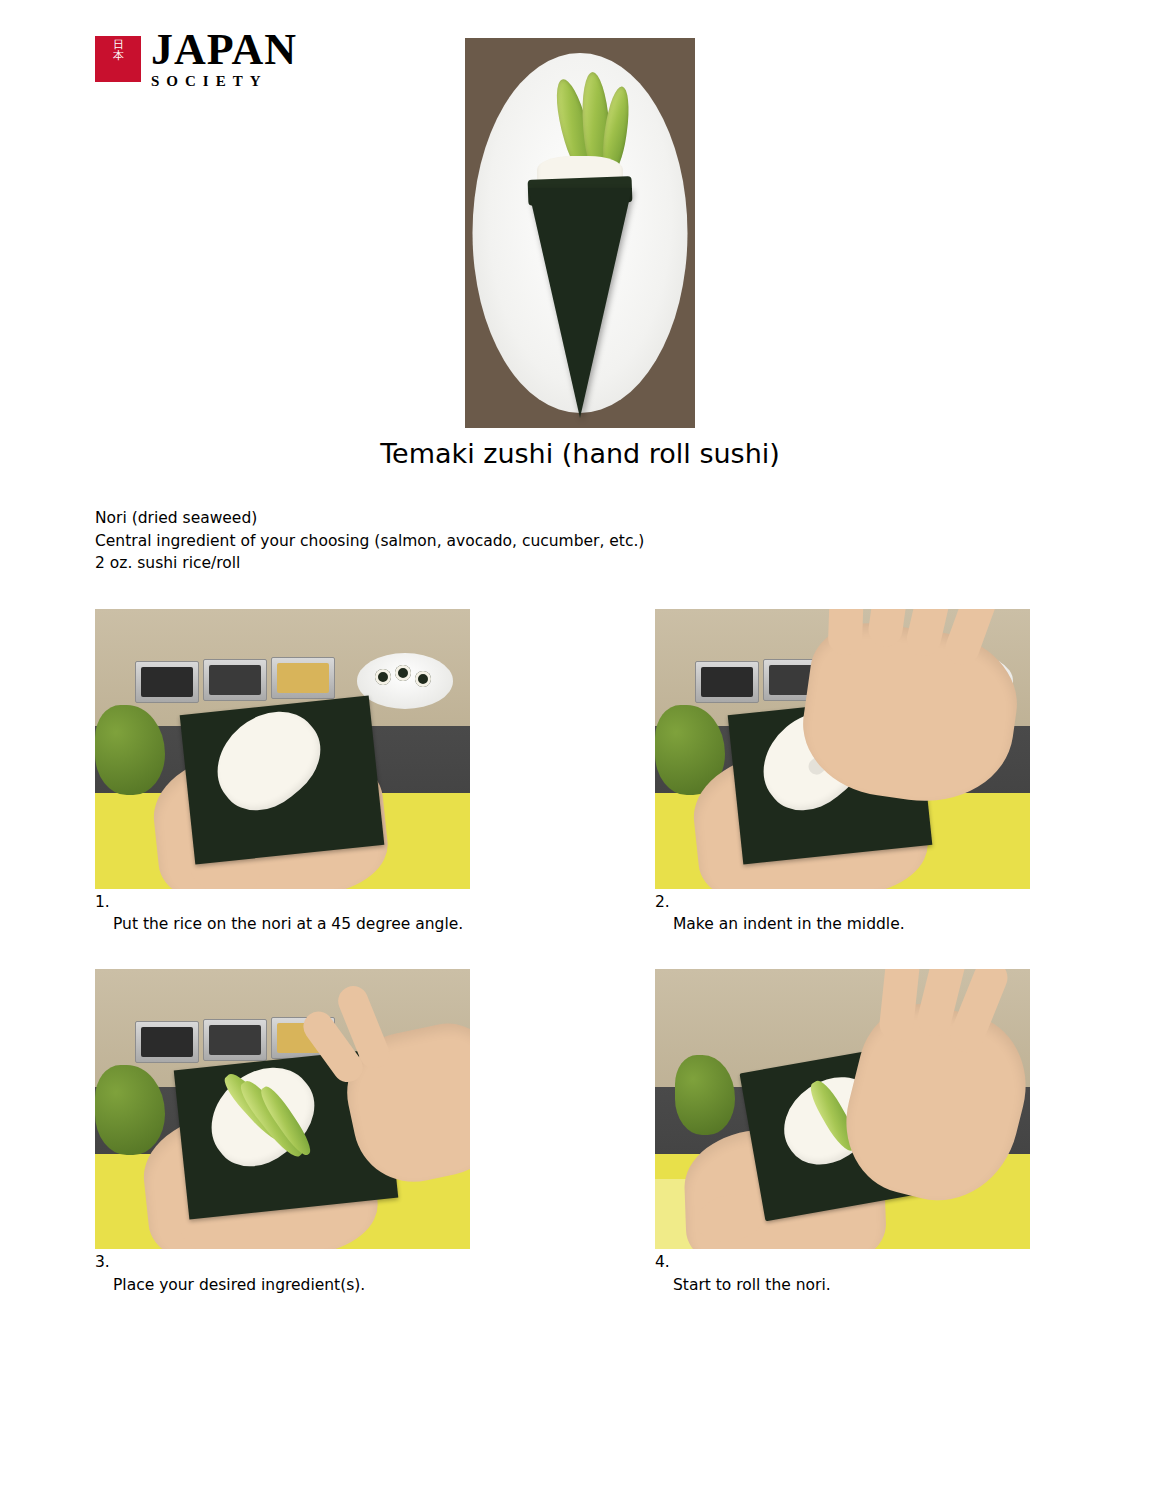日本
JAPAN
SOCIETY
Temaki zushi (hand roll sushi)
Nori (dried seaweed)
Central ingredient of your choosing (salmon, avocado, cucumber, etc.)
2 oz. sushi rice/roll
1. Put the rice on the nori at a 45 degree angle.
2. Make an indent in the middle.
3. Place your desired ingredient(s).
4. Start to roll the nori.